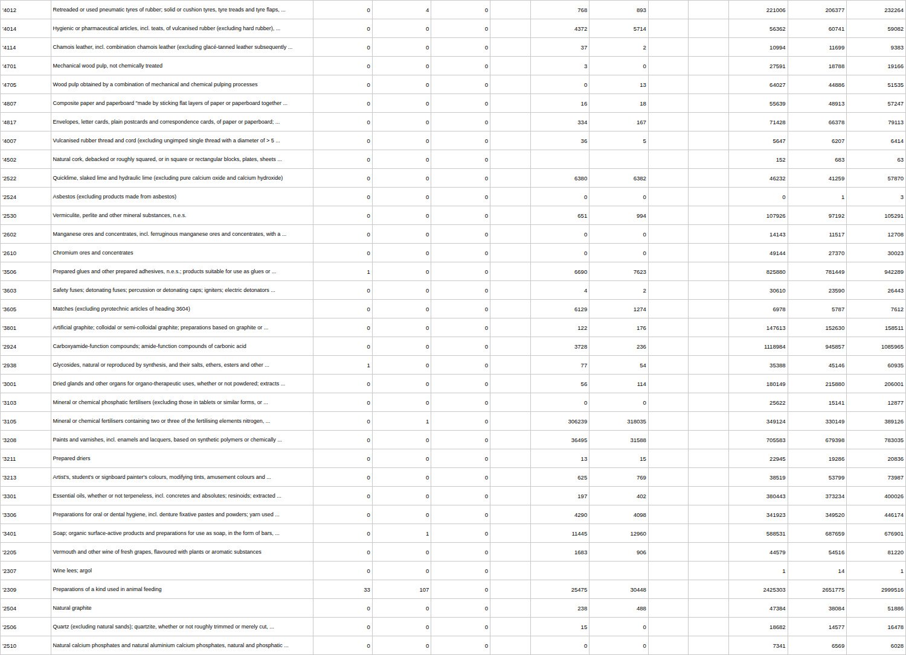| '4012 | Retreaded or used pneumatic tyres of rubber; solid or cushion tyres, tyre treads and tyre flaps, ... | 0 | 4 | 0 | | 768 | 893 | | | 221006 | 206377 | 232264 |
| '4014 | Hygienic or pharmaceutical articles, incl. teats, of vulcanised rubber (excluding hard rubber), ... | 0 | 0 | 0 | | 4372 | 5714 | | | 56362 | 60741 | 59082 |
| '4114 | Chamois leather, incl. combination chamois leather (excluding glacé-tanned leather subsequently ... | 0 | 0 | 0 | | 37 | 2 | | | 10994 | 11699 | 9383 |
| '4701 | Mechanical wood pulp, not chemically treated | 0 | 0 | 0 | | 3 | 0 | | | 27591 | 18788 | 19166 |
| '4705 | Wood pulp obtained by a combination of mechanical and chemical pulping processes | 0 | 0 | 0 | | 0 | 13 | | | 64027 | 44886 | 51535 |
| '4807 | Composite paper and paperboard "made by sticking flat layers of paper or paperboard together ... | 0 | 0 | 0 | | 16 | 18 | | | 55639 | 48913 | 57247 |
| '4817 | Envelopes, letter cards, plain postcards and correspondence cards, of paper or paperboard; ... | 0 | 0 | 0 | | 334 | 167 | | | 71428 | 66378 | 79113 |
| '4007 | Vulcanised rubber thread and cord (excluding ungimped single thread with a diameter of > 5 ... | 0 | 0 | 0 | | 36 | 5 | | | 5647 | 6207 | 6414 |
| '4502 | Natural cork, debacked or roughly squared, or in square or rectangular blocks, plates, sheets ... | 0 | 0 | 0 | | | | | | 152 | 683 | 63 |
| '2522 | Quicklime, slaked lime and hydraulic lime (excluding pure calcium oxide and calcium hydroxide) | 0 | 0 | 0 | | 6380 | 6382 | | | 46232 | 41259 | 57870 |
| '2524 | Asbestos (excluding products made from asbestos) | 0 | 0 | 0 | | 0 | 0 | | | 0 | 1 | 3 |
| '2530 | Vermiculite, perlite and other mineral substances, n.e.s. | 0 | 0 | 0 | | 651 | 994 | | | 107926 | 97192 | 105291 |
| '2602 | Manganese ores and concentrates, incl. ferruginous manganese ores and concentrates, with a ... | 0 | 0 | 0 | | 0 | 0 | | | 14143 | 11517 | 12708 |
| '2610 | Chromium ores and concentrates | 0 | 0 | 0 | | 0 | 0 | | | 49144 | 27370 | 30023 |
| '3506 | Prepared glues and other prepared adhesives, n.e.s.; products suitable for use as glues or ... | 1 | 0 | 0 | | 6690 | 7623 | | | 825880 | 781449 | 942289 |
| '3603 | Safety fuses; detonating fuses; percussion or detonating caps; igniters; electric detonators ... | 0 | 0 | 0 | | 4 | 2 | | | 30610 | 23590 | 26443 |
| '3605 | Matches (excluding pyrotechnic articles of heading 3604) | 0 | 0 | 0 | | 6129 | 1274 | | | 6978 | 5787 | 7612 |
| '3801 | Artificial graphite; colloidal or semi-colloidal graphite; preparations based on graphite or ... | 0 | 0 | 0 | | 122 | 176 | | | 147613 | 152630 | 158511 |
| '2924 | Carboxyamide-function compounds; amide-function compounds of carbonic acid | 0 | 0 | 0 | | 3728 | 236 | | | 1118984 | 945857 | 1085965 |
| '2938 | Glycosides, natural or reproduced by synthesis, and their salts, ethers, esters and other ... | 1 | 0 | 0 | | 77 | 54 | | | 35388 | 45146 | 60935 |
| '3001 | Dried glands and other organs for organo-therapeutic uses, whether or not powdered; extracts ... | 0 | 0 | 0 | | 56 | 114 | | | 180149 | 215880 | 206001 |
| '3103 | Mineral or chemical phosphatic fertilisers (excluding those in tablets or similar forms, or ... | 0 | 0 | 0 | | 0 | 0 | | | 25622 | 15141 | 12877 |
| '3105 | Mineral or chemical fertilisers containing two or three of the fertilising elements nitrogen, ... | 0 | 1 | 0 | | 306239 | 318035 | | | 349124 | 330149 | 389126 |
| '3208 | Paints and varnishes, incl. enamels and lacquers, based on synthetic polymers or chemically ... | 0 | 0 | 0 | | 36495 | 31588 | | | 705583 | 679398 | 783035 |
| '3211 | Prepared driers | 0 | 0 | 0 | | 13 | 15 | | | 22945 | 19286 | 20836 |
| '3213 | Artist's, student's or signboard painter's colours, modifying tints, amusement colours and ... | 0 | 0 | 0 | | 625 | 769 | | | 38519 | 53799 | 73987 |
| '3301 | Essential oils, whether or not terpeneless, incl. concretes and absolutes; resinoids; extracted ... | 0 | 0 | 0 | | 197 | 402 | | | 380443 | 373234 | 400026 |
| '3306 | Preparations for oral or dental hygiene, incl. denture fixative pastes and powders; yarn used ... | 0 | 0 | 0 | | 4290 | 4098 | | | 341923 | 349520 | 446174 |
| '3401 | Soap; organic surface-active products and preparations for use as soap, in the form of bars, ... | 0 | 1 | 0 | | 11445 | 12960 | | | 588531 | 687659 | 676901 |
| '2205 | Vermouth and other wine of fresh grapes, flavoured with plants or aromatic substances | 0 | 0 | 0 | | 1683 | 906 | | | 44579 | 54516 | 81220 |
| '2307 | Wine lees; argol | 0 | 0 | 0 | | | | | | 1 | 14 | 1 |
| '2309 | Preparations of a kind used in animal feeding | 33 | 107 | 0 | | 25475 | 30448 | | | 2425303 | 2651775 | 2999516 |
| '2504 | Natural graphite | 0 | 0 | 0 | | 238 | 488 | | | 47384 | 38084 | 51886 |
| '2506 | Quartz (excluding natural sands); quartzite, whether or not roughly trimmed or merely cut, ... | 0 | 0 | 0 | | 15 | 0 | | | 18682 | 14577 | 16478 |
| '2510 | Natural calcium phosphates and natural aluminium calcium phosphates, natural and phosphatic ... | 0 | 0 | 0 | | 0 | 0 | | | 7341 | 6569 | 6028 |